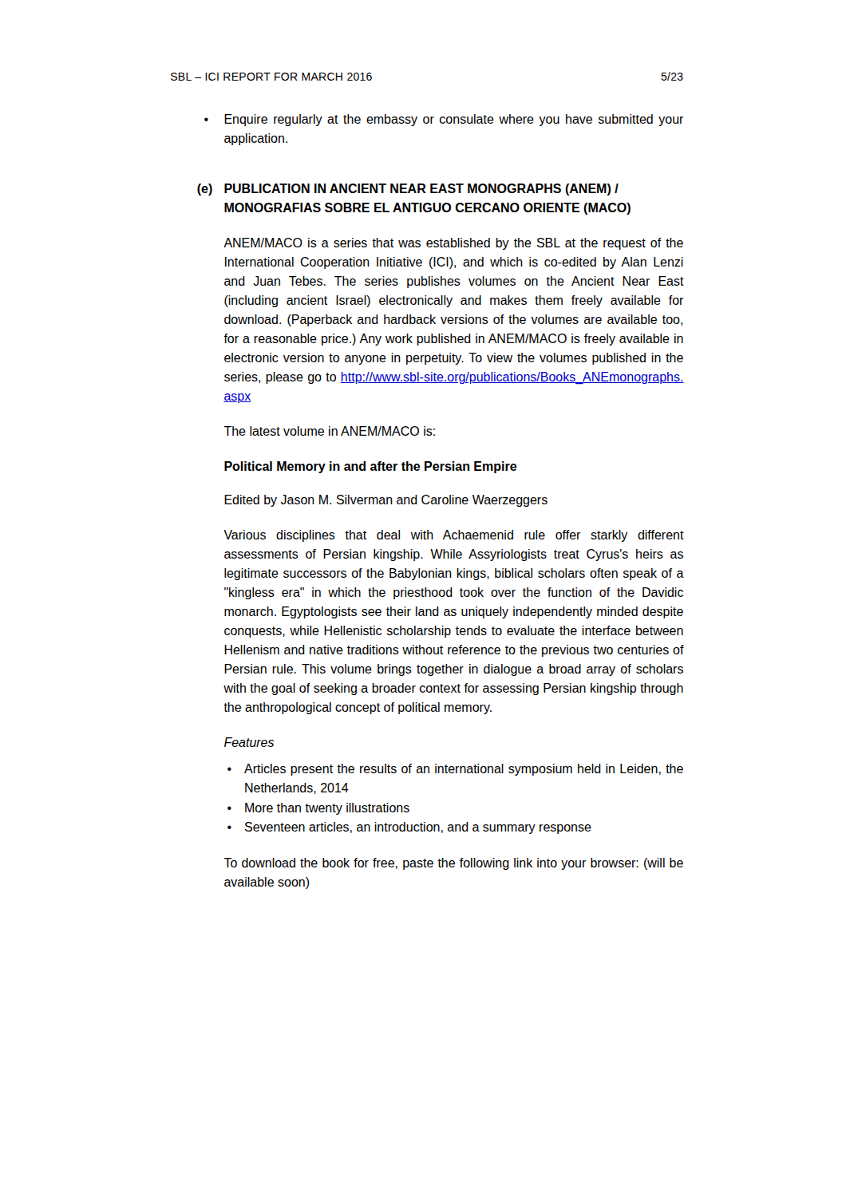SBL – ICI Report for March 2016 5/23
Enquire regularly at the embassy or consulate where you have submitted your application.
(e) Publication in Ancient Near East Monographs (ANEM) / Monografias sobre el Antiguo Cercano Oriente (MACO)
ANEM/MACO is a series that was established by the SBL at the request of the International Cooperation Initiative (ICI), and which is co-edited by Alan Lenzi and Juan Tebes. The series publishes volumes on the Ancient Near East (including ancient Israel) electronically and makes them freely available for download. (Paperback and hardback versions of the volumes are available too, for a reasonable price.) Any work published in ANEM/MACO is freely available in electronic version to anyone in perpetuity. To view the volumes published in the series, please go to http://www.sbl-site.org/publications/Books_ANEmonographs.aspx
The latest volume in ANEM/MACO is:
Political Memory in and after the Persian Empire
Edited by Jason M. Silverman and Caroline Waerzeggers
Various disciplines that deal with Achaemenid rule offer starkly different assessments of Persian kingship. While Assyriologists treat Cyrus's heirs as legitimate successors of the Babylonian kings, biblical scholars often speak of a "kingless era" in which the priesthood took over the function of the Davidic monarch. Egyptologists see their land as uniquely independently minded despite conquests, while Hellenistic scholarship tends to evaluate the interface between Hellenism and native traditions without reference to the previous two centuries of Persian rule. This volume brings together in dialogue a broad array of scholars with the goal of seeking a broader context for assessing Persian kingship through the anthropological concept of political memory.
Features
Articles present the results of an international symposium held in Leiden, the Netherlands, 2014
More than twenty illustrations
Seventeen articles, an introduction, and a summary response
To download the book for free, paste the following link into your browser: (will be available soon)